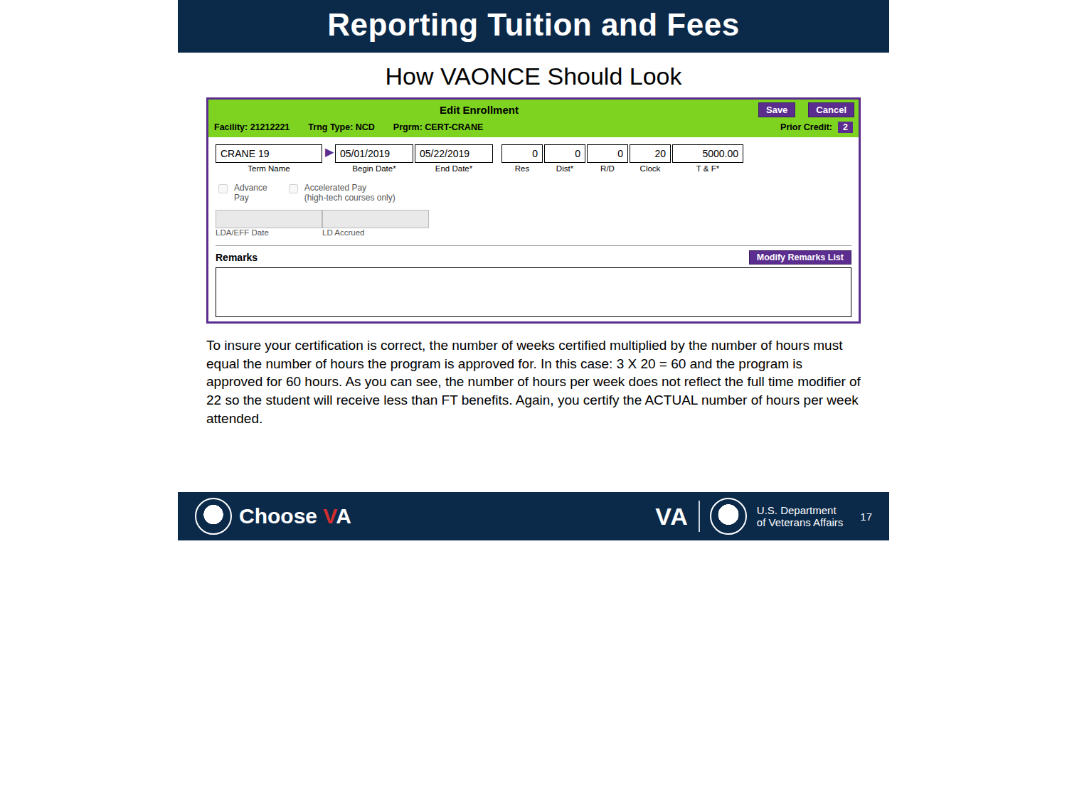Reporting Tuition and Fees
How VAONCE Should Look
Edit Enrollment Save Cancel
Facility: 21212221 Trng Type: NCD Prgrm: CERT-CRANE Prior Credit: 2
CRANE 19
Term Name
▶
05/01/2019
Begin Date*
05/22/2019
End Date*
0
Res
0
Dist*
0
R/D
20
Clock
5000.00
T & F*
Advance
Pay Accelerated Pay
(high-tech courses only)
LDA/EFF Date LD Accrued
Remarks Modify Remarks List
To insure your certification is correct, the number of weeks certified multiplied by the number of hours must equal the number of hours the program is approved for. In this case: 3 X 20 = 60 and the program is approved for 60 hours. As you can see, the number of hours per week does not reflect the full time modifier of 22 so the student will receive less than FT benefits. Again, you certify the ACTUAL number of hours per week attended.
Choose VA
VA U.S. Department
of Veterans Affairs 17